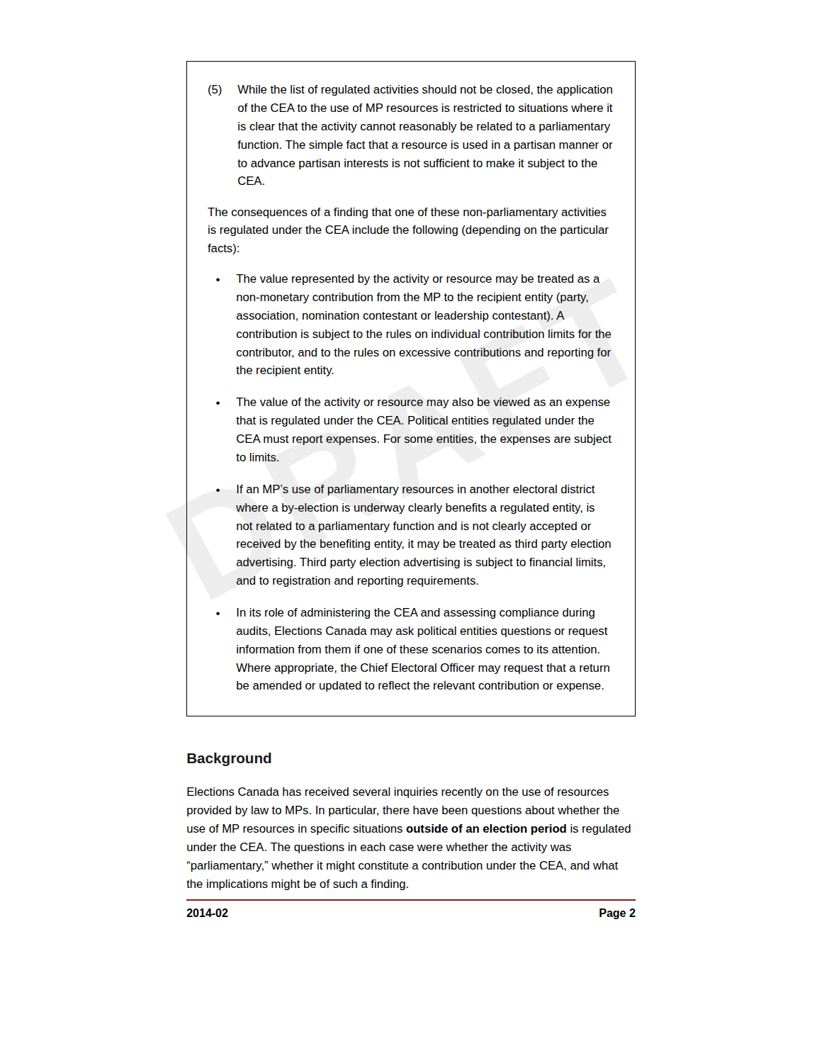DRAFT
(5)
While the list of regulated activities should not be closed, the application of the CEA to the use of MP resources is restricted to situations where it is clear that the activity cannot reasonably be related to a parliamentary function. The simple fact that a resource is used in a partisan manner or to advance partisan interests is not sufficient to make it subject to the CEA.
The consequences of a finding that one of these non-parliamentary activities is regulated under the CEA include the following (depending on the particular facts):
The value represented by the activity or resource may be treated as a non-monetary contribution from the MP to the recipient entity (party, association, nomination contestant or leadership contestant). A contribution is subject to the rules on individual contribution limits for the contributor, and to the rules on excessive contributions and reporting for the recipient entity.
The value of the activity or resource may also be viewed as an expense that is regulated under the CEA. Political entities regulated under the CEA must report expenses. For some entities, the expenses are subject to limits.
If an MP’s use of parliamentary resources in another electoral district where a by-election is underway clearly benefits a regulated entity, is not related to a parliamentary function and is not clearly accepted or received by the benefiting entity, it may be treated as third party election advertising. Third party election advertising is subject to financial limits, and to registration and reporting requirements.
In its role of administering the CEA and assessing compliance during audits, Elections Canada may ask political entities questions or request information from them if one of these scenarios comes to its attention. Where appropriate, the Chief Electoral Officer may request that a return be amended or updated to reflect the relevant contribution or expense.
Background
Elections Canada has received several inquiries recently on the use of resources provided by law to MPs. In particular, there have been questions about whether the use of MP resources in specific situations outside of an election period is regulated under the CEA. The questions in each case were whether the activity was “parliamentary,” whether it might constitute a contribution under the CEA, and what the implications might be of such a finding.
2014-02 Page 2